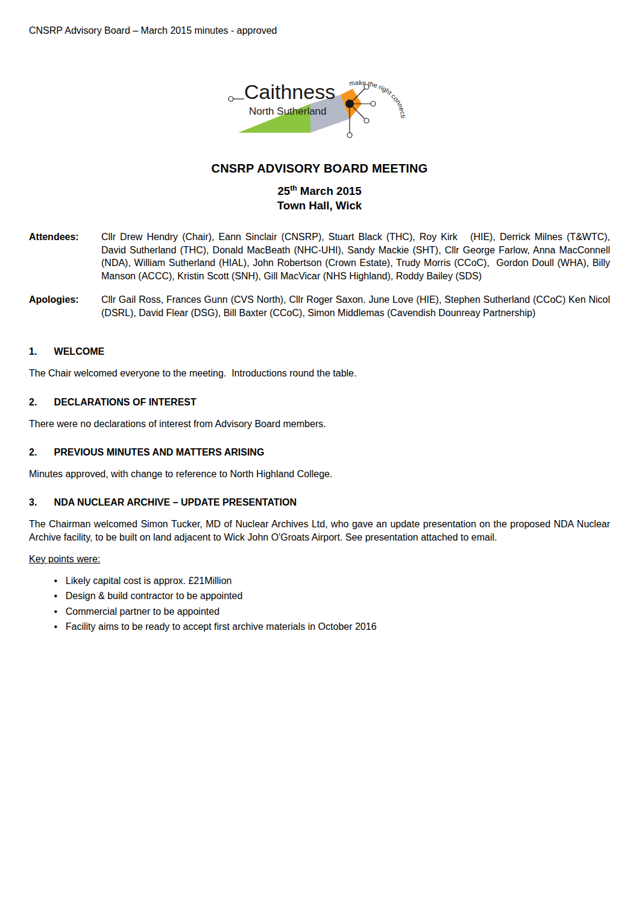CNSRP Advisory Board – March 2015 minutes - approved
Caithness North Sutherland make the right connections
CNSRP ADVISORY BOARD MEETING
25th March 2015
Town Hall, Wick
| Attendees: | Cllr Drew Hendry (Chair), Eann Sinclair (CNSRP), Stuart Black (THC), Roy Kirk (HIE), Derrick Milnes (T&WTC), David Sutherland (THC), Donald MacBeath (NHC-UHI), Sandy Mackie (SHT), Cllr George Farlow, Anna MacConnell (NDA), William Sutherland (HIAL), John Robertson (Crown Estate), Trudy Morris (CCoC), Gordon Doull (WHA), Billy Manson (ACCC), Kristin Scott (SNH), Gill MacVicar (NHS Highland), Roddy Bailey (SDS) |
| Apologies: | Cllr Gail Ross, Frances Gunn (CVS North), Cllr Roger Saxon. June Love (HIE), Stephen Sutherland (CCoC) Ken Nicol (DSRL), David Flear (DSG), Bill Baxter (CCoC), Simon Middlemas (Cavendish Dounreay Partnership) |
1. WELCOME
The Chair welcomed everyone to the meeting. Introductions round the table.
2. DECLARATIONS OF INTEREST
There were no declarations of interest from Advisory Board members.
2. PREVIOUS MINUTES AND MATTERS ARISING
Minutes approved, with change to reference to North Highland College.
3. NDA NUCLEAR ARCHIVE – UPDATE PRESENTATION
The Chairman welcomed Simon Tucker, MD of Nuclear Archives Ltd, who gave an update presentation on the proposed NDA Nuclear Archive facility, to be built on land adjacent to Wick John O'Groats Airport. See presentation attached to email.
Key points were:
Likely capital cost is approx. £21Million
Design & build contractor to be appointed
Commercial partner to be appointed
Facility aims to be ready to accept first archive materials in October 2016